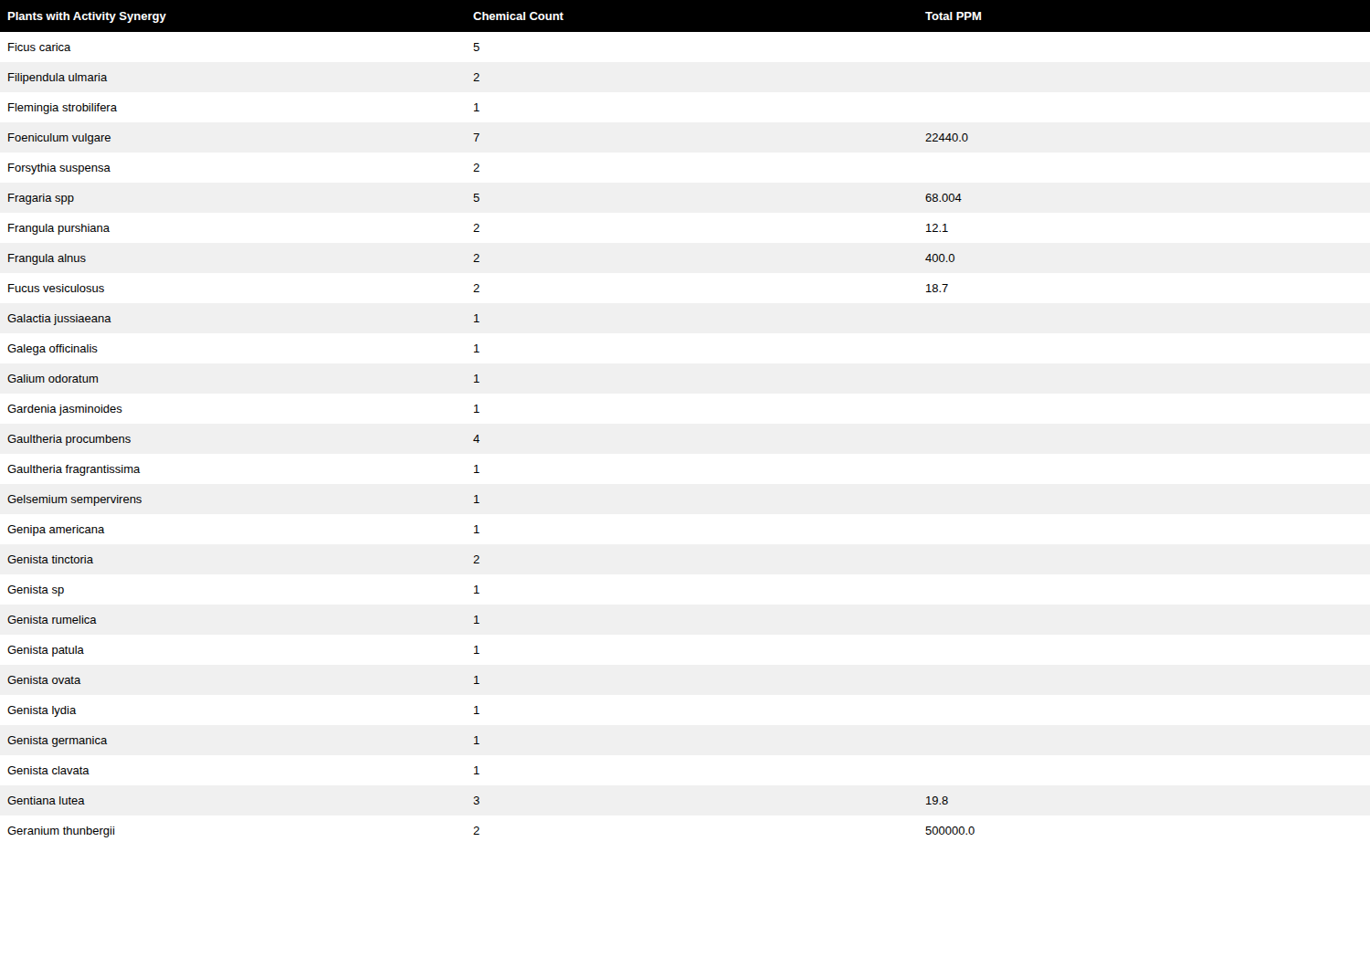| Plants with Activity Synergy | Chemical Count | Total PPM |
| --- | --- | --- |
| Ficus carica | 5 | |
| Filipendula ulmaria | 2 | |
| Flemingia strobilifera | 1 | |
| Foeniculum vulgare | 7 | 22440.0 |
| Forsythia suspensa | 2 | |
| Fragaria spp | 5 | 68.004 |
| Frangula purshiana | 2 | 12.1 |
| Frangula alnus | 2 | 400.0 |
| Fucus vesiculosus | 2 | 18.7 |
| Galactia jussiaeana | 1 | |
| Galega officinalis | 1 | |
| Galium odoratum | 1 | |
| Gardenia jasminoides | 1 | |
| Gaultheria procumbens | 4 | |
| Gaultheria fragrantissima | 1 | |
| Gelsemium sempervirens | 1 | |
| Genipa americana | 1 | |
| Genista tinctoria | 2 | |
| Genista sp | 1 | |
| Genista rumelica | 1 | |
| Genista patula | 1 | |
| Genista ovata | 1 | |
| Genista lydia | 1 | |
| Genista germanica | 1 | |
| Genista clavata | 1 | |
| Gentiana lutea | 3 | 19.8 |
| Geranium thunbergii | 2 | 500000.0 |